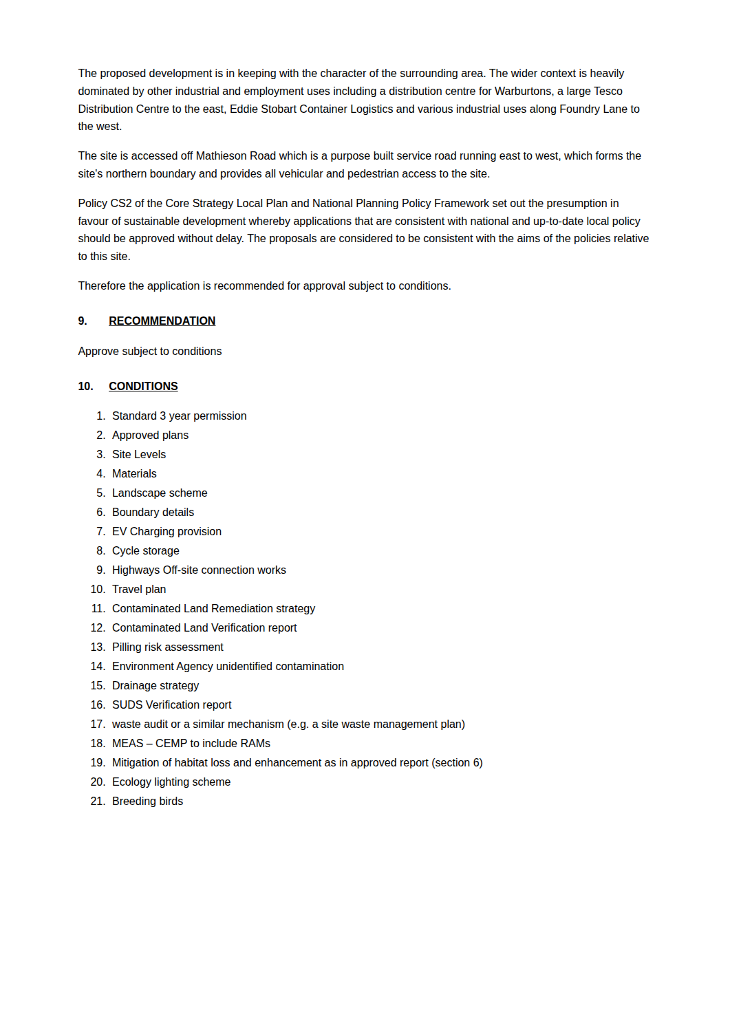The proposed development is in keeping with the character of the surrounding area. The wider context is heavily dominated by other industrial and employment uses including a distribution centre for Warburtons, a large Tesco Distribution Centre to the east, Eddie Stobart Container Logistics and various industrial uses along Foundry Lane to the west.
The site is accessed off Mathieson Road which is a purpose built service road running east to west, which forms the site's northern boundary and provides all vehicular and pedestrian access to the site.
Policy CS2 of the Core Strategy Local Plan and National Planning Policy Framework set out the presumption in favour of sustainable development whereby applications that are consistent with national and up-to-date local policy should be approved without delay. The proposals are considered to be consistent with the aims of the policies relative to this site.
Therefore the application is recommended for approval subject to conditions.
9. RECOMMENDATION
Approve subject to conditions
10. CONDITIONS
Standard 3 year permission
Approved plans
Site Levels
Materials
Landscape scheme
Boundary details
EV Charging provision
Cycle storage
Highways Off-site connection works
Travel plan
Contaminated Land Remediation strategy
Contaminated Land Verification report
Pilling risk assessment
Environment Agency unidentified contamination
Drainage strategy
SUDS Verification report
waste audit or a similar mechanism (e.g. a site waste management plan)
MEAS – CEMP to include RAMs
Mitigation of habitat loss and enhancement as in approved report (section 6)
Ecology lighting scheme
Breeding birds